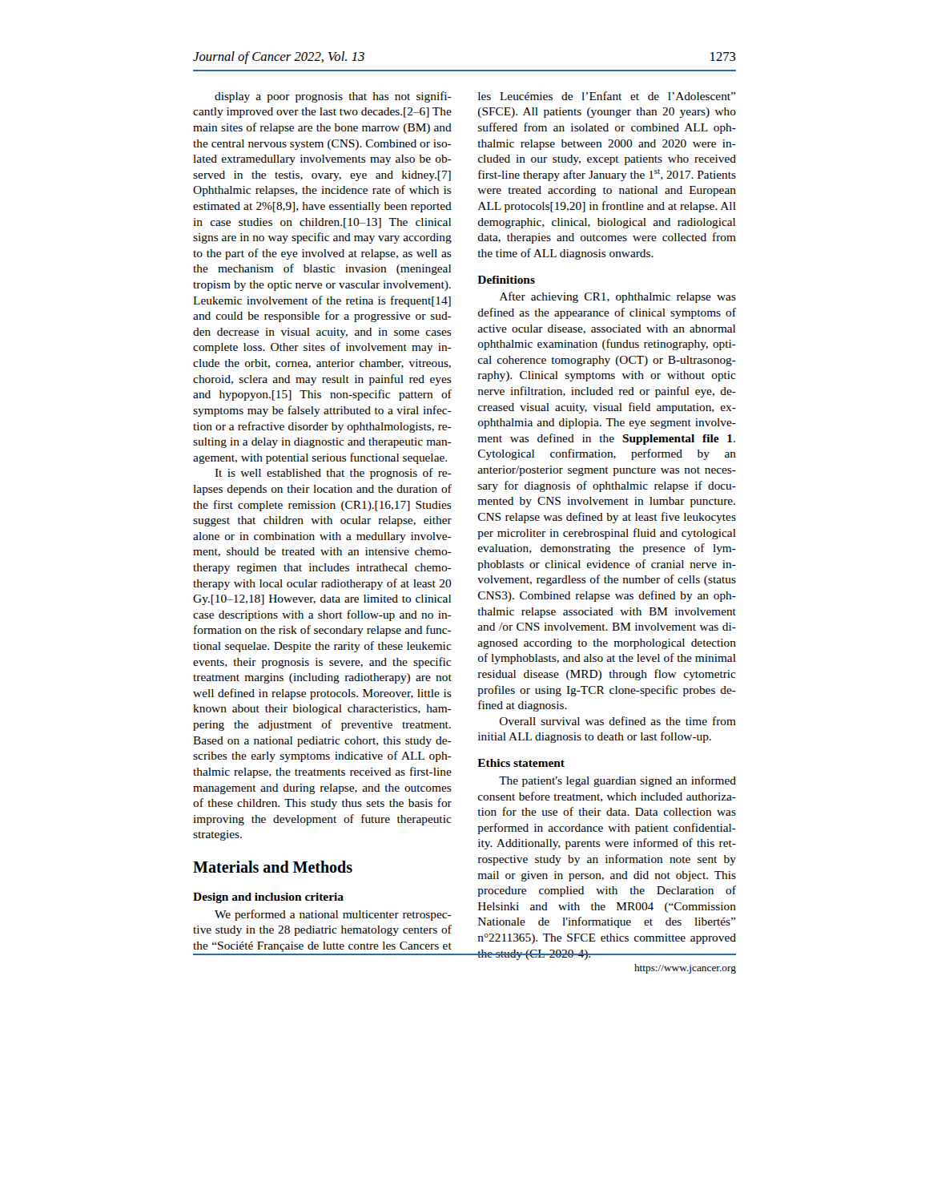Journal of Cancer 2022, Vol. 13
1273
display a poor prognosis that has not significantly improved over the last two decades.[2–6] The main sites of relapse are the bone marrow (BM) and the central nervous system (CNS). Combined or isolated extramedullary involvements may also be observed in the testis, ovary, eye and kidney.[7] Ophthalmic relapses, the incidence rate of which is estimated at 2%[8,9], have essentially been reported in case studies on children.[10–13] The clinical signs are in no way specific and may vary according to the part of the eye involved at relapse, as well as the mechanism of blastic invasion (meningeal tropism by the optic nerve or vascular involvement). Leukemic involvement of the retina is frequent[14] and could be responsible for a progressive or sudden decrease in visual acuity, and in some cases complete loss. Other sites of involvement may include the orbit, cornea, anterior chamber, vitreous, choroid, sclera and may result in painful red eyes and hypopyon.[15] This non-specific pattern of symptoms may be falsely attributed to a viral infection or a refractive disorder by ophthalmologists, resulting in a delay in diagnostic and therapeutic management, with potential serious functional sequelae.
It is well established that the prognosis of relapses depends on their location and the duration of the first complete remission (CR1).[16,17] Studies suggest that children with ocular relapse, either alone or in combination with a medullary involvement, should be treated with an intensive chemotherapy regimen that includes intrathecal chemotherapy with local ocular radiotherapy of at least 20 Gy.[10–12,18] However, data are limited to clinical case descriptions with a short follow-up and no information on the risk of secondary relapse and functional sequelae. Despite the rarity of these leukemic events, their prognosis is severe, and the specific treatment margins (including radiotherapy) are not well defined in relapse protocols. Moreover, little is known about their biological characteristics, hampering the adjustment of preventive treatment. Based on a national pediatric cohort, this study describes the early symptoms indicative of ALL ophthalmic relapse, the treatments received as first-line management and during relapse, and the outcomes of these children. This study thus sets the basis for improving the development of future therapeutic strategies.
Materials and Methods
Design and inclusion criteria
We performed a national multicenter retrospective study in the 28 pediatric hematology centers of the “Société Française de lutte contre les Cancers et les Leucémies de l’Enfant et de l’Adolescent” (SFCE). All patients (younger than 20 years) who suffered from an isolated or combined ALL ophthalmic relapse between 2000 and 2020 were included in our study, except patients who received first-line therapy after January the 1st, 2017. Patients were treated according to national and European ALL protocols[19,20] in frontline and at relapse. All demographic, clinical, biological and radiological data, therapies and outcomes were collected from the time of ALL diagnosis onwards.
Definitions
After achieving CR1, ophthalmic relapse was defined as the appearance of clinical symptoms of active ocular disease, associated with an abnormal ophthalmic examination (fundus retinography, optical coherence tomography (OCT) or B-ultrasonography). Clinical symptoms with or without optic nerve infiltration, included red or painful eye, decreased visual acuity, visual field amputation, exophthalmia and diplopia. The eye segment involvement was defined in the Supplemental file 1. Cytological confirmation, performed by an anterior/posterior segment puncture was not necessary for diagnosis of ophthalmic relapse if documented by CNS involvement in lumbar puncture. CNS relapse was defined by at least five leukocytes per microliter in cerebrospinal fluid and cytological evaluation, demonstrating the presence of lymphoblasts or clinical evidence of cranial nerve involvement, regardless of the number of cells (status CNS3). Combined relapse was defined by an ophthalmic relapse associated with BM involvement and /or CNS involvement. BM involvement was diagnosed according to the morphological detection of lymphoblasts, and also at the level of the minimal residual disease (MRD) through flow cytometric profiles or using Ig-TCR clone-specific probes defined at diagnosis.
Overall survival was defined as the time from initial ALL diagnosis to death or last follow-up.
Ethics statement
The patient's legal guardian signed an informed consent before treatment, which included authorization for the use of their data. Data collection was performed in accordance with patient confidentiality. Additionally, parents were informed of this retrospective study by an information note sent by mail or given in person, and did not object. This procedure complied with the Declaration of Helsinki and with the MR004 (“Commission Nationale de l'informatique et des libertés” n°2211365). The SFCE ethics committee approved the study (CL-2020-4).
https://www.jcancer.org